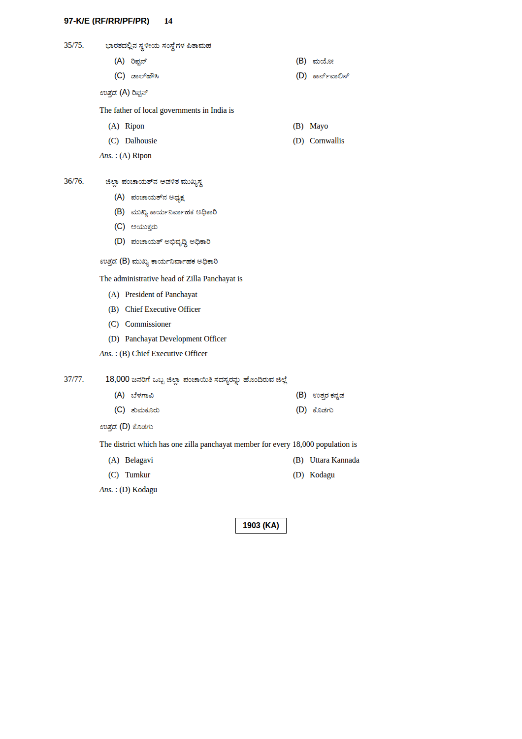97-K/E (RF/RR/PF/PR) 14
35/75.
ಭಾರತದಲ್ಲಿನ ಸ್ಥಳೀಯ ಸಂಸ್ಥೆಗಳ ಪಿತಾಮಹ
(A) ರಿಪ್ಪನ್
(B) ಮಯೋ
(C) ಡಾಲ್‌ಹೌಸಿ
(D) ಕಾರ್ನ್‌ವಾಲಿಸ್
ಉತ್ತರ: (A) ರಿಪ್ಪನ್
The father of local governments in India is
(A) Ripon
(B) Mayo
(C) Dalhousie
(D) Cornwallis
Ans. : (A) Ripon
36/76.
ಜಿಲ್ಲಾ ಪಂಚಾಯತ್‌ನ ಆಡಳಿತ ಮುಖ್ಯಸ್ಥ
(A) ಪಂಚಾಯತ್‌ನ ಅಧ್ಯಕ್ಷ
(B) ಮುಖ್ಯ ಕಾರ್ಯನಿರ್ವಾಹಕ ಅಧಿಕಾರಿ
(C) ಆಯುಕ್ತರು
(D) ಪಂಚಾಯತ್ ಅಭಿವೃದ್ಧಿ ಅಧಿಕಾರಿ
ಉತ್ತರ: (B) ಮುಖ್ಯ ಕಾರ್ಯನಿರ್ವಾಹಕ ಅಧಿಕಾರಿ
The administrative head of Zilla Panchayat is
(A) President of Panchayat
(B) Chief Executive Officer
(C) Commissioner
(D) Panchayat Development Officer
Ans. : (B) Chief Executive Officer
37/77.
18,000 ಜನರಿಗೆ ಒಬ್ಬ ಜಿಲ್ಲಾ ಪಂಚಾಯಿತಿ ಸದಸ್ಯರನ್ನು ಹೊಂದಿರುವ ಜಿಲ್ಲೆ
(A) ಬೆಳಗಾವಿ
(B) ಉತ್ತರ ಕನ್ನಡ
(C) ತುಮಕೂರು
(D) ಕೊಡಗು
ಉತ್ತರ: (D) ಕೊಡಗು
The district which has one zilla panchayat member for every 18,000 population is
(A) Belagavi
(B) Uttara Kannada
(C) Tumkur
(D) Kodagu
Ans. : (D) Kodagu
1903 (KA)